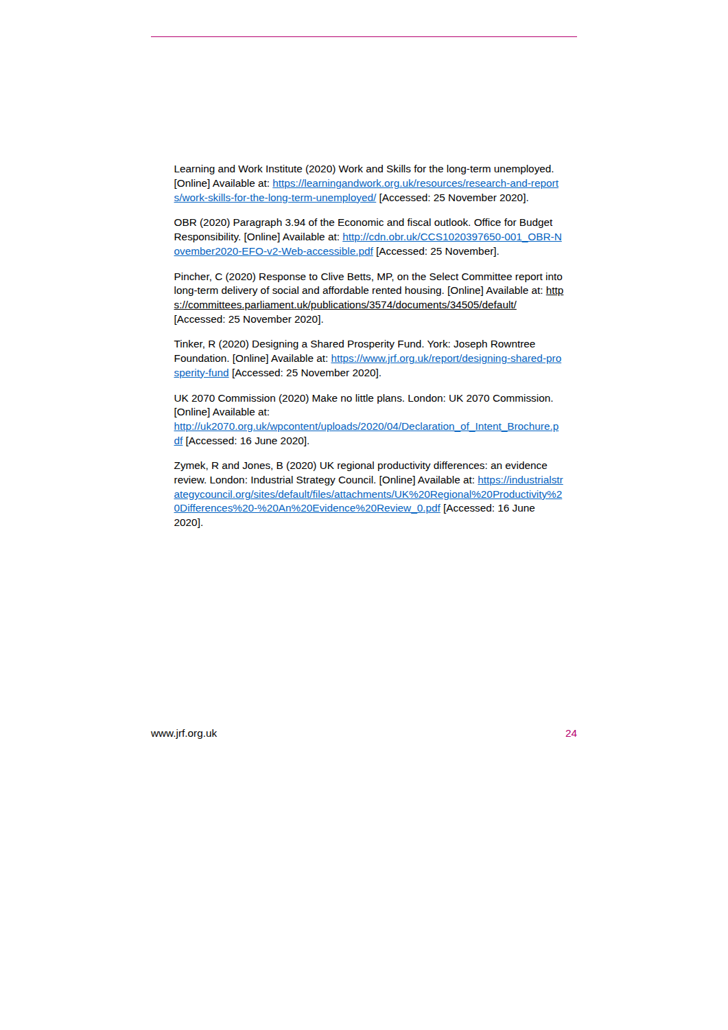Learning and Work Institute (2020) Work and Skills for the long-term unemployed. [Online] Available at: https://learningandwork.org.uk/resources/research-and-reports/work-skills-for-the-long-term-unemployed/ [Accessed: 25 November 2020].
OBR (2020) Paragraph 3.94 of the Economic and fiscal outlook. Office for Budget Responsibility. [Online] Available at: http://cdn.obr.uk/CCS1020397650-001_OBR-November2020-EFO-v2-Web-accessible.pdf [Accessed: 25 November].
Pincher, C (2020) Response to Clive Betts, MP, on the Select Committee report into long-term delivery of social and affordable rented housing. [Online] Available at: https://committees.parliament.uk/publications/3574/documents/34505/default/ [Accessed: 25 November 2020].
Tinker, R (2020) Designing a Shared Prosperity Fund. York: Joseph Rowntree Foundation. [Online] Available at: https://www.jrf.org.uk/report/designing-shared-prosperity-fund [Accessed: 25 November 2020].
UK 2070 Commission (2020) Make no little plans. London: UK 2070 Commission. [Online] Available at:
http://uk2070.org.uk/wpcontent/uploads/2020/04/Declaration_of_Intent_Brochure.pdf [Accessed: 16 June 2020].
Zymek, R and Jones, B (2020) UK regional productivity differences: an evidence review. London: Industrial Strategy Council. [Online] Available at: https://industrialstrategycouncil.org/sites/default/files/attachments/UK%20Regional%20Productivity%20Differences%20-%20An%20Evidence%20Review_0.pdf [Accessed: 16 June 2020].
www.jrf.org.uk 24